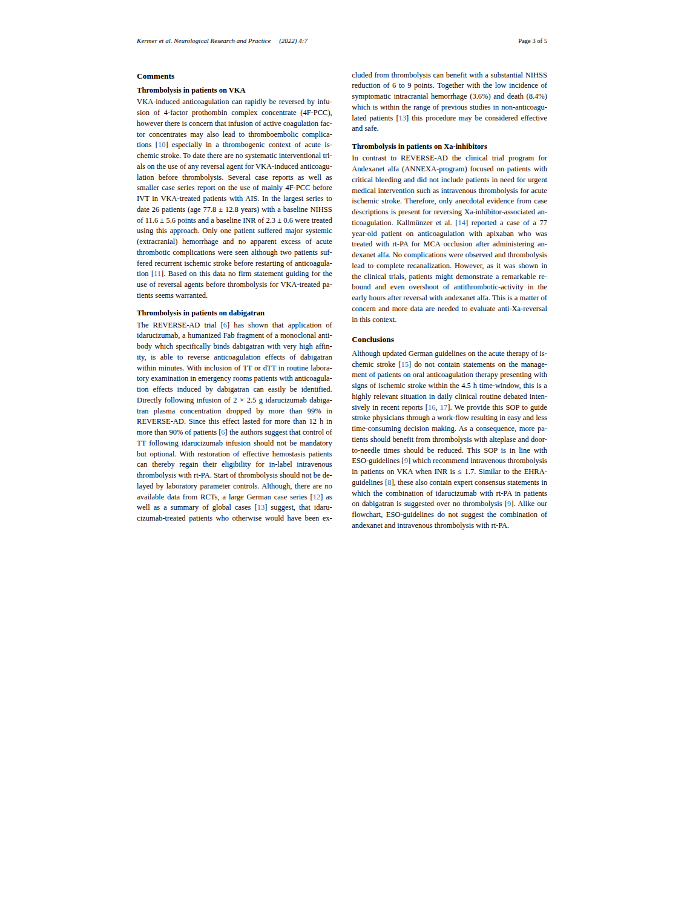Kermer et al. Neurological Research and Practice (2022) 4:7
Page 3 of 5
Comments
Thrombolysis in patients on VKA
VKA-induced anticoagulation can rapidly be reversed by infusion of 4-factor prothombin complex concentrate (4F-PCC), however there is concern that infusion of active coagulation factor concentrates may also lead to thromboembolic complications [10] especially in a thrombogenic context of acute ischemic stroke. To date there are no systematic interventional trials on the use of any reversal agent for VKA-induced anticoagulation before thrombolysis. Several case reports as well as smaller case series report on the use of mainly 4F-PCC before IVT in VKA-treated patients with AIS. In the largest series to date 26 patients (age 77.8 ± 12.8 years) with a baseline NIHSS of 11.6 ± 5.6 points and a baseline INR of 2.3 ± 0.6 were treated using this approach. Only one patient suffered major systemic (extracranial) hemorrhage and no apparent excess of acute thrombotic complications were seen although two patients suffered recurrent ischemic stroke before restarting of anticoagulation [11]. Based on this data no firm statement guiding for the use of reversal agents before thrombolysis for VKA-treated patients seems warranted.
Thrombolysis in patients on dabigatran
The REVERSE-AD trial [6] has shown that application of idarucizumab, a humanized Fab fragment of a monoclonal antibody which specifically binds dabigatran with very high affinity, is able to reverse anticoagulation effects of dabigatran within minutes. With inclusion of TT or dTT in routine laboratory examination in emergency rooms patients with anticoagulation effects induced by dabigatran can easily be identified. Directly following infusion of 2 × 2.5 g idarucizumab dabigatran plasma concentration dropped by more than 99% in REVERSE-AD. Since this effect lasted for more than 12 h in more than 90% of patients [6] the authors suggest that control of TT following idarucizumab infusion should not be mandatory but optional. With restoration of effective hemostasis patients can thereby regain their eligibility for in-label intravenous thrombolysis with rt-PA. Start of thrombolysis should not be delayed by laboratory parameter controls. Although, there are no available data from RCTs, a large German case series [12] as well as a summary of global cases [13] suggest, that idarucizumab-treated patients who otherwise would have been excluded from thrombolysis can benefit with a substantial NIHSS reduction of 6 to 9 points. Together with the low incidence of symptomatic intracranial hemorrhage (3.6%) and death (8.4%) which is within the range of previous studies in non-anticoagulated patients [13] this procedure may be considered effective and safe.
Thrombolysis in patients on Xa-inhibitors
In contrast to REVERSE-AD the clinical trial program for Andexanet alfa (ANNEXA-program) focused on patients with critical bleeding and did not include patients in need for urgent medical intervention such as intravenous thrombolysis for acute ischemic stroke. Therefore, only anecdotal evidence from case descriptions is present for reversing Xa-inhibitor-associated anticoagulation. Kallmünzer et al. [14] reported a case of a 77 year-old patient on anticoagulation with apixaban who was treated with rt-PA for MCA occlusion after administering andexanet alfa. No complications were observed and thrombolysis lead to complete recanalization. However, as it was shown in the clinical trials, patients might demonstrate a remarkable rebound and even overshoot of antithrombotic-activity in the early hours after reversal with andexanet alfa. This is a matter of concern and more data are needed to evaluate anti-Xa-reversal in this context.
Conclusions
Although updated German guidelines on the acute therapy of ischemic stroke [15] do not contain statements on the management of patients on oral anticoagulation therapy presenting with signs of ischemic stroke within the 4.5 h time-window, this is a highly relevant situation in daily clinical routine debated intensively in recent reports [16, 17]. We provide this SOP to guide stroke physicians through a work-flow resulting in easy and less time-consuming decision making. As a consequence, more patients should benefit from thrombolysis with alteplase and door-to-needle times should be reduced. This SOP is in line with ESO-guidelines [9] which recommend intravenous thrombolysis in patients on VKA when INR is ≤ 1.7. Similar to the EHRA-guidelines [8], these also contain expert consensus statements in which the combination of idarucizumab with rt-PA in patients on dabigatran is suggested over no thrombolysis [9]. Alike our flowchart, ESO-guidelines do not suggest the combination of andexanet and intravenous thrombolysis with rt-PA.